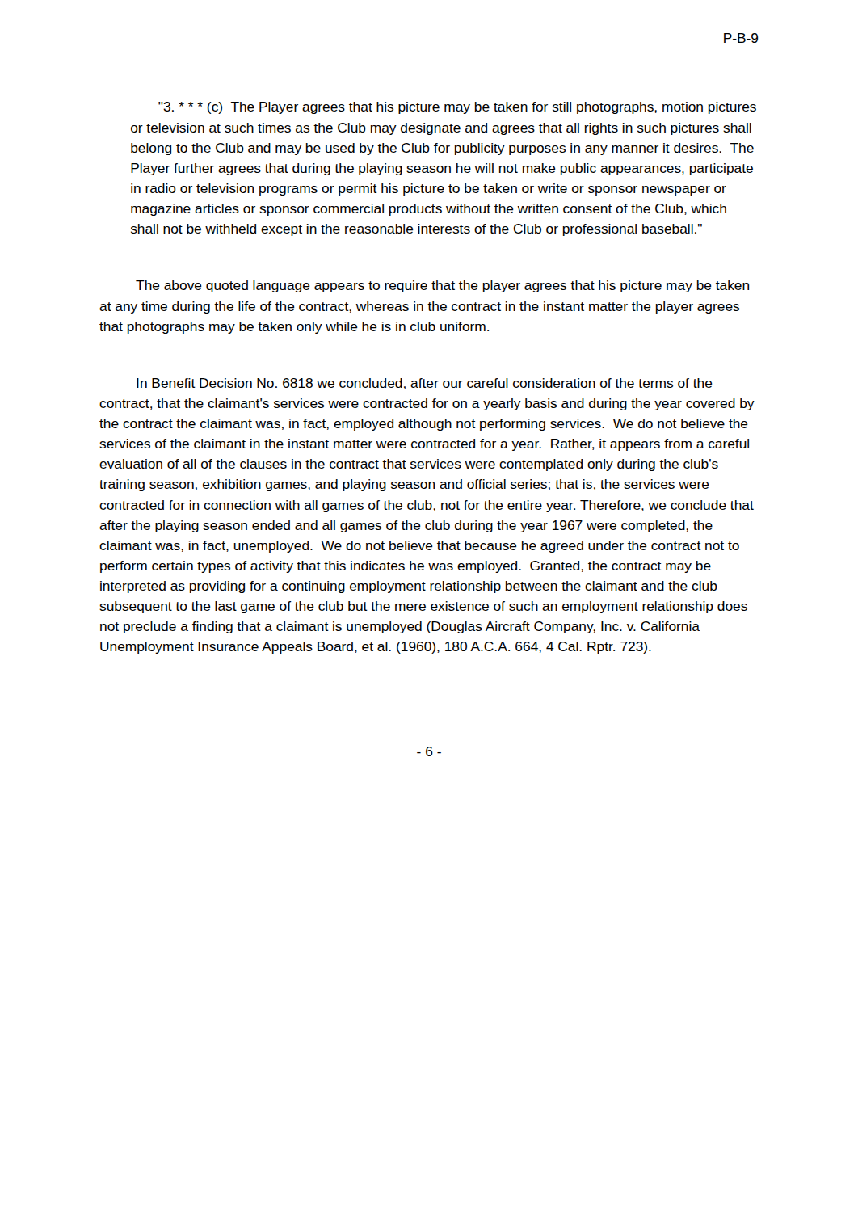P-B-9
"3. * * * (c) The Player agrees that his picture may be taken for still photographs, motion pictures or television at such times as the Club may designate and agrees that all rights in such pictures shall belong to the Club and may be used by the Club for publicity purposes in any manner it desires. The Player further agrees that during the playing season he will not make public appearances, participate in radio or television programs or permit his picture to be taken or write or sponsor newspaper or magazine articles or sponsor commercial products without the written consent of the Club, which shall not be withheld except in the reasonable interests of the Club or professional baseball."
The above quoted language appears to require that the player agrees that his picture may be taken at any time during the life of the contract, whereas in the contract in the instant matter the player agrees that photographs may be taken only while he is in club uniform.
In Benefit Decision No. 6818 we concluded, after our careful consideration of the terms of the contract, that the claimant's services were contracted for on a yearly basis and during the year covered by the contract the claimant was, in fact, employed although not performing services. We do not believe the services of the claimant in the instant matter were contracted for a year. Rather, it appears from a careful evaluation of all of the clauses in the contract that services were contemplated only during the club's training season, exhibition games, and playing season and official series; that is, the services were contracted for in connection with all games of the club, not for the entire year. Therefore, we conclude that after the playing season ended and all games of the club during the year 1967 were completed, the claimant was, in fact, unemployed. We do not believe that because he agreed under the contract not to perform certain types of activity that this indicates he was employed. Granted, the contract may be interpreted as providing for a continuing employment relationship between the claimant and the club subsequent to the last game of the club but the mere existence of such an employment relationship does not preclude a finding that a claimant is unemployed (Douglas Aircraft Company, Inc. v. California Unemployment Insurance Appeals Board, et al. (1960), 180 A.C.A. 664, 4 Cal. Rptr. 723).
- 6 -